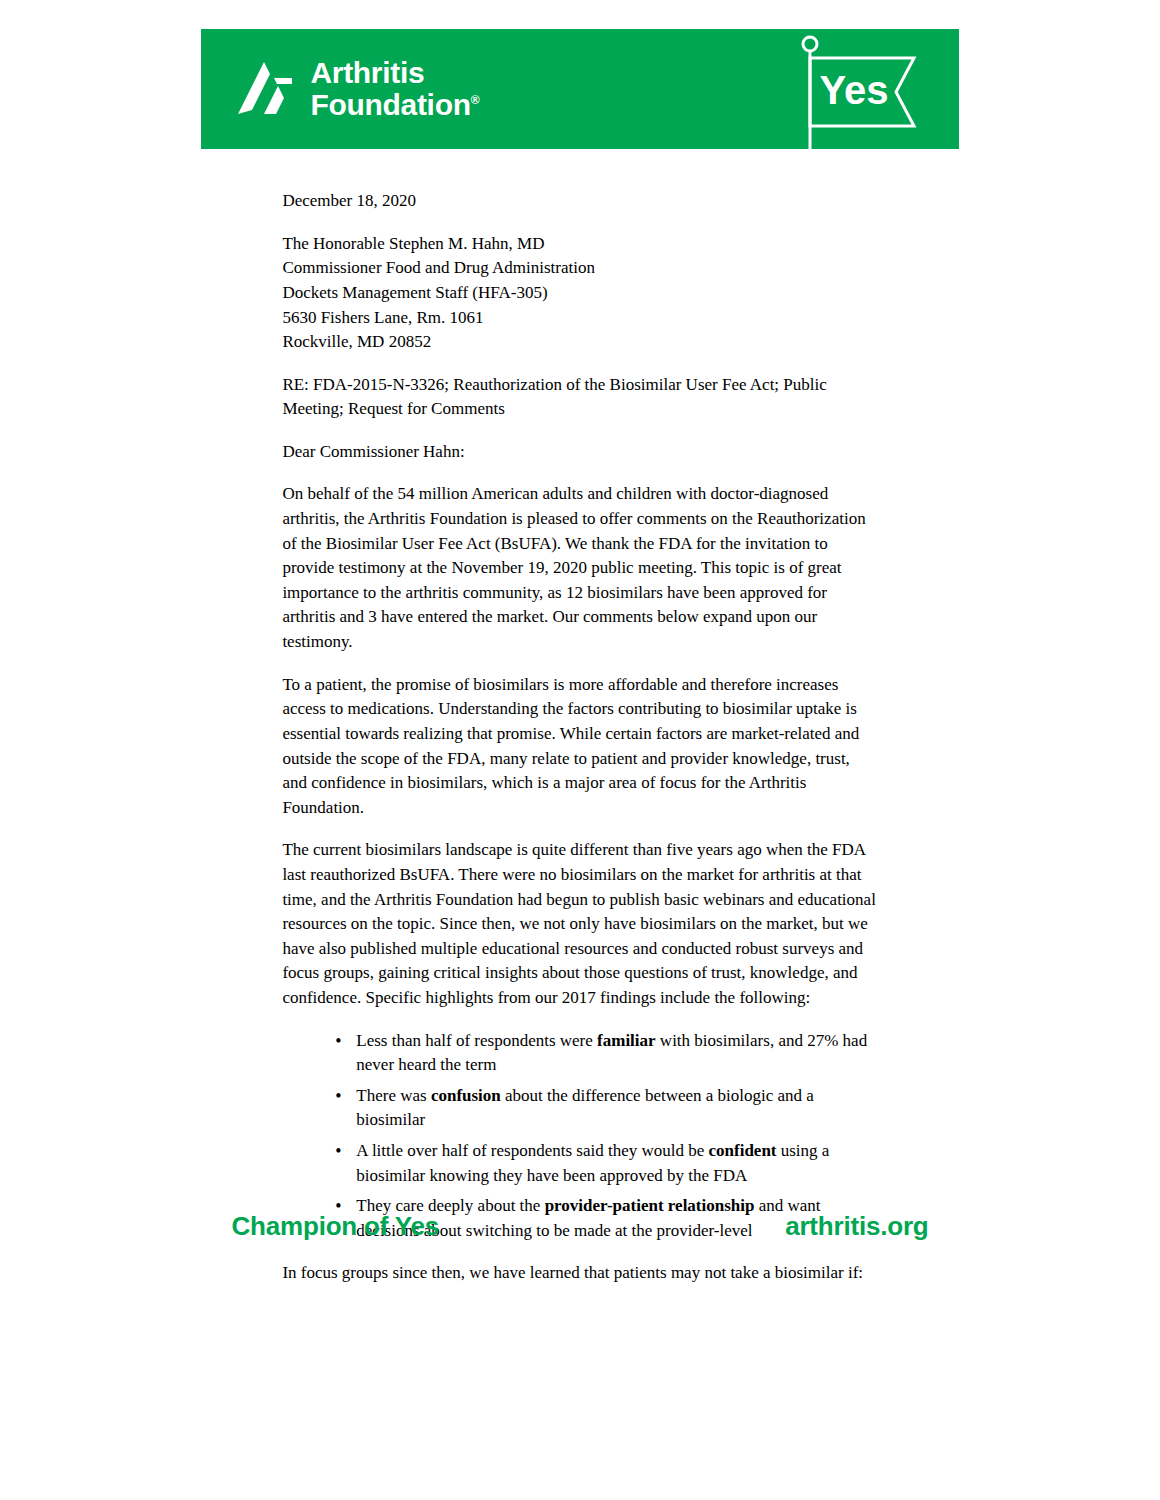Arthritis
Foundation®
Yes
December 18, 2020
The Honorable Stephen M. Hahn, MD
Commissioner Food and Drug Administration
Dockets Management Staff (HFA-305)
5630 Fishers Lane, Rm. 1061
Rockville, MD 20852
RE: FDA-2015-N-3326; Reauthorization of the Biosimilar User Fee Act; Public Meeting; Request for Comments
Dear Commissioner Hahn:
On behalf of the 54 million American adults and children with doctor-diagnosed arthritis, the Arthritis Foundation is pleased to offer comments on the Reauthorization of the Biosimilar User Fee Act (BsUFA). We thank the FDA for the invitation to provide testimony at the November 19, 2020 public meeting. This topic is of great importance to the arthritis community, as 12 biosimilars have been approved for arthritis and 3 have entered the market. Our comments below expand upon our testimony.
To a patient, the promise of biosimilars is more affordable and therefore increases access to medications. Understanding the factors contributing to biosimilar uptake is essential towards realizing that promise. While certain factors are market-related and outside the scope of the FDA, many relate to patient and provider knowledge, trust, and confidence in biosimilars, which is a major area of focus for the Arthritis Foundation.
The current biosimilars landscape is quite different than five years ago when the FDA last reauthorized BsUFA. There were no biosimilars on the market for arthritis at that time, and the Arthritis Foundation had begun to publish basic webinars and educational resources on the topic. Since then, we not only have biosimilars on the market, but we have also published multiple educational resources and conducted robust surveys and focus groups, gaining critical insights about those questions of trust, knowledge, and confidence. Specific highlights from our 2017 findings include the following:
Less than half of respondents were familiar with biosimilars, and 27% had never heard the term
There was confusion about the difference between a biologic and a biosimilar
A little over half of respondents said they would be confident using a biosimilar knowing they have been approved by the FDA
They care deeply about the provider-patient relationship and want decisions about switching to be made at the provider-level
In focus groups since then, we have learned that patients may not take a biosimilar if:
Champion of Yes
arthritis.org